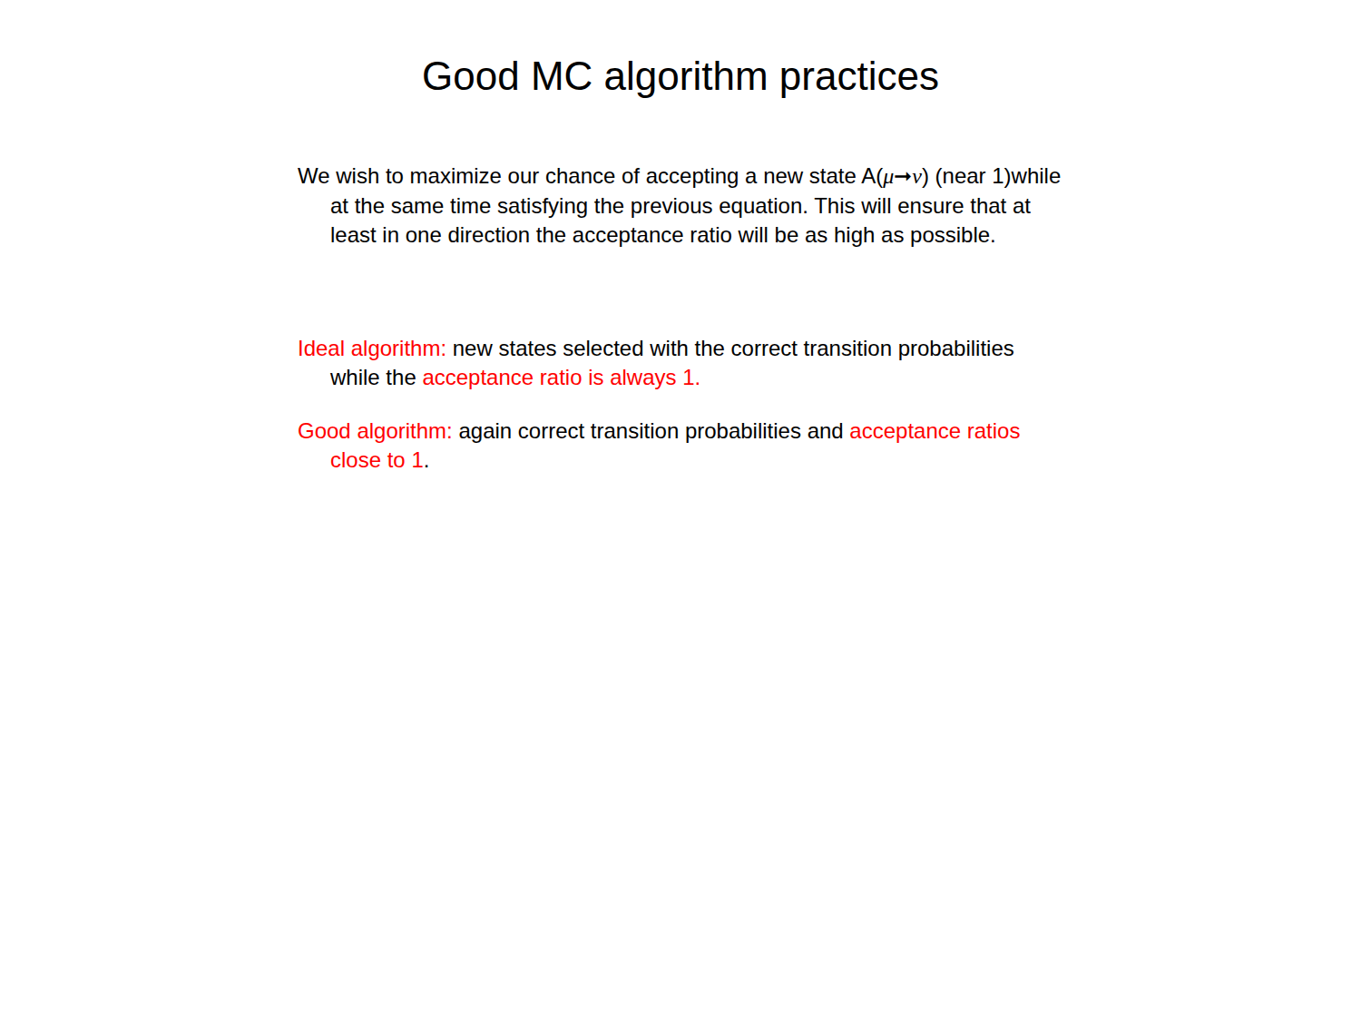Good MC algorithm practices
We wish to maximize our chance of accepting a new state A(μ➞ν) (near 1)while at the same time satisfying the previous equation. This will ensure that at least in one direction the acceptance ratio will be as high as possible.
Ideal algorithm: new states selected with the correct transition probabilities while the acceptance ratio is always 1.
Good algorithm: again correct transition probabilities and acceptance ratios close to 1.